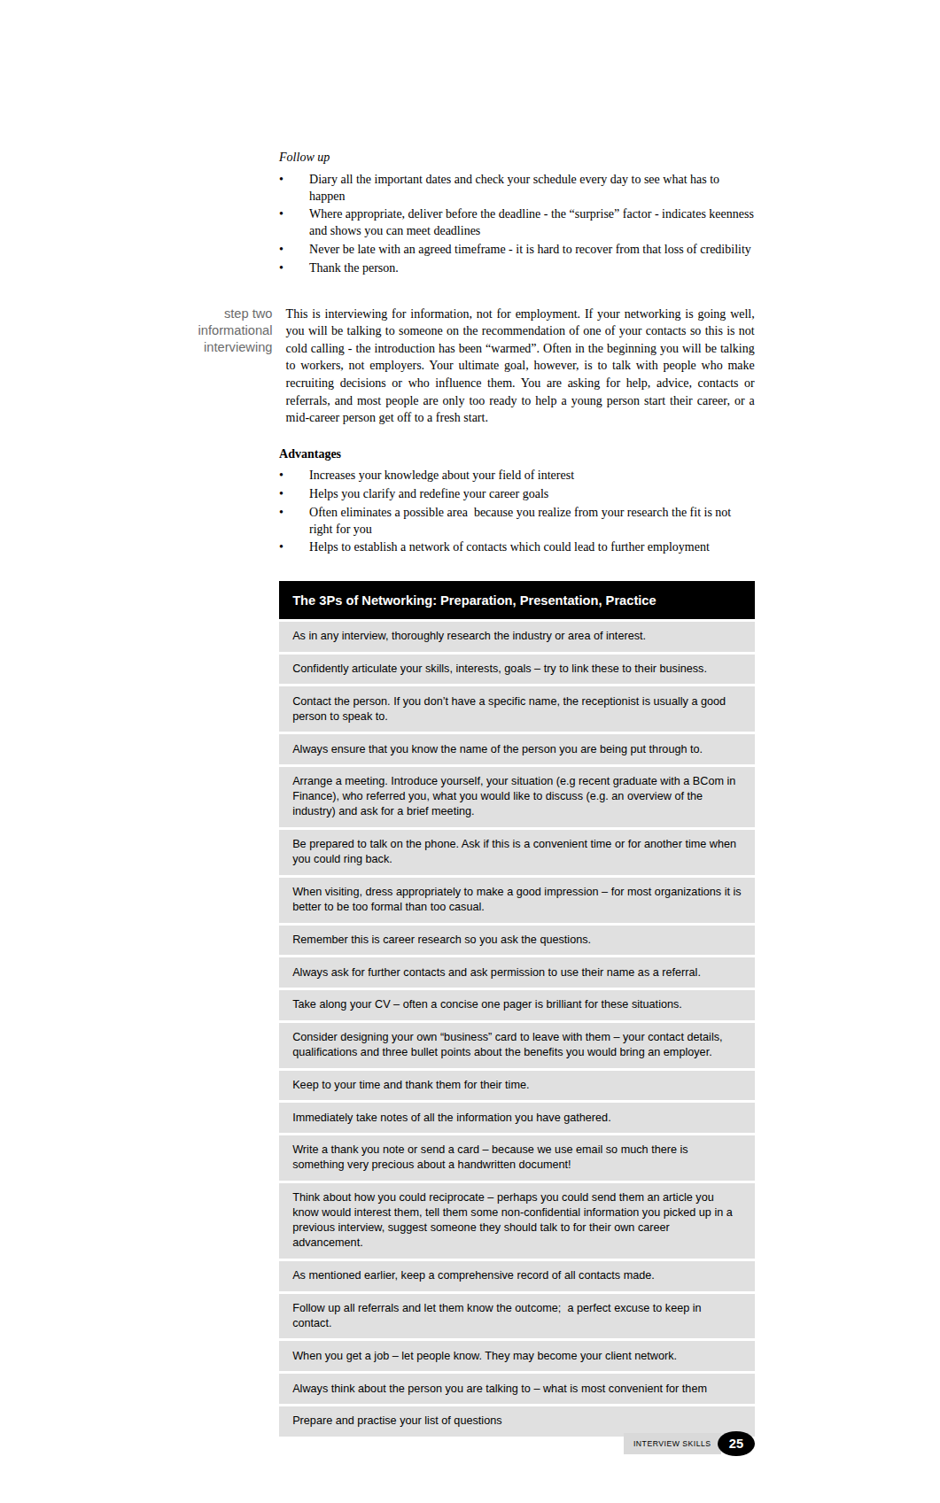Follow up
Diary all the important dates and check your schedule every day to see what has to happen
Where appropriate, deliver before the deadline - the “surprise” factor - indicates keenness and shows you can meet deadlines
Never be late with an agreed timeframe - it is hard to recover from that loss of credibility
Thank the person.
step two
informational
interviewing
This is interviewing for information, not for employment. If your networking is going well, you will be talking to someone on the recommendation of one of your contacts so this is not cold calling - the introduction has been “warmed”. Often in the beginning you will be talking to workers, not employers. Your ultimate goal, however, is to talk with people who make recruiting decisions or who influence them. You are asking for help, advice, contacts or referrals, and most people are only too ready to help a young person start their career, or a mid-career person get off to a fresh start.
Advantages
Increases your knowledge about your field of interest
Helps you clarify and redefine your career goals
Often eliminates a possible area because you realize from your research the fit is not right for you
Helps to establish a network of contacts which could lead to further employment
The 3Ps of Networking: Preparation, Presentation, Practice
As in any interview, thoroughly research the industry or area of interest.
Confidently articulate your skills, interests, goals – try to link these to their business.
Contact the person. If you don’t have a specific name, the receptionist is usually a good person to speak to.
Always ensure that you know the name of the person you are being put through to.
Arrange a meeting. Introduce yourself, your situation (e.g recent graduate with a BCom in Finance), who referred you, what you would like to discuss (e.g. an overview of the industry) and ask for a brief meeting.
Be prepared to talk on the phone. Ask if this is a convenient time or for another time when you could ring back.
When visiting, dress appropriately to make a good impression – for most organizations it is better to be too formal than too casual.
Remember this is career research so you ask the questions.
Always ask for further contacts and ask permission to use their name as a referral.
Take along your CV – often a concise one pager is brilliant for these situations.
Consider designing your own “business” card to leave with them – your contact details, qualifications and three bullet points about the benefits you would bring an employer.
Keep to your time and thank them for their time.
Immediately take notes of all the information you have gathered.
Write a thank you note or send a card – because we use email so much there is something very precious about a handwritten document!
Think about how you could reciprocate – perhaps you could send them an article you know would interest them, tell them some non-confidential information you picked up in a previous interview, suggest someone they should talk to for their own career advancement.
As mentioned earlier, keep a comprehensive record of all contacts made.
Follow up all referrals and let them know the outcome; a perfect excuse to keep in contact.
When you get a job – let people know. They may become your client network.
Always think about the person you are talking to – what is most convenient for them
Prepare and practise your list of questions
INTERVIEW SKILLS
25